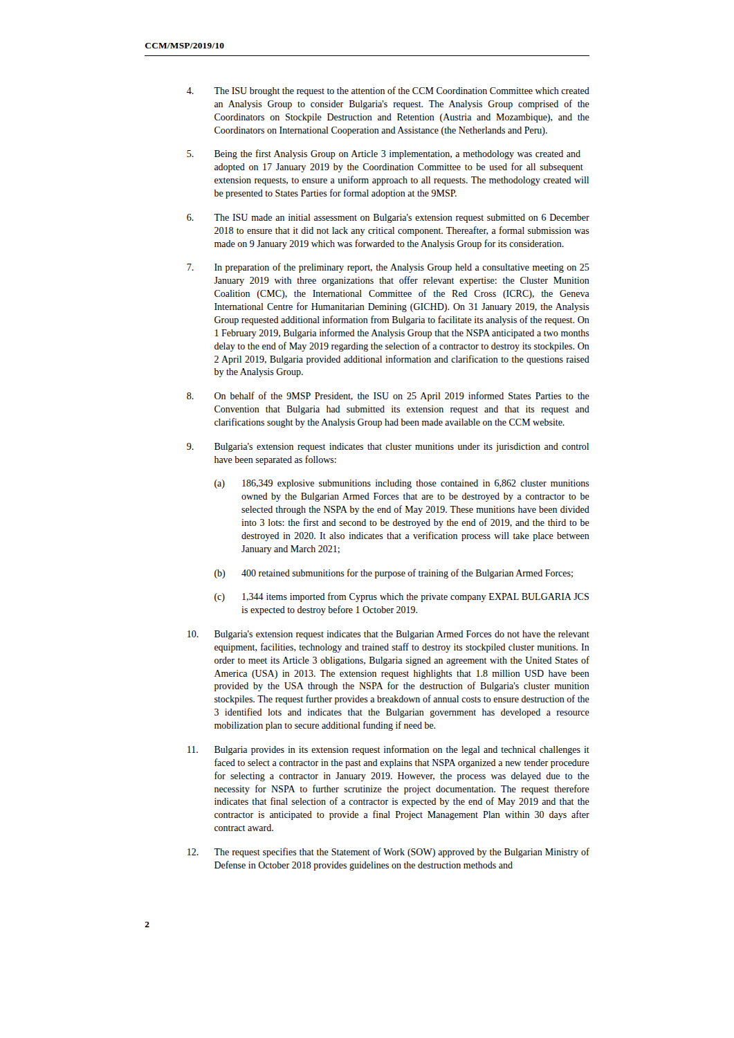CCM/MSP/2019/10
4. The ISU brought the request to the attention of the CCM Coordination Committee which created an Analysis Group to consider Bulgaria's request. The Analysis Group comprised of the Coordinators on Stockpile Destruction and Retention (Austria and Mozambique), and the Coordinators on International Cooperation and Assistance (the Netherlands and Peru).
5. Being the first Analysis Group on Article 3 implementation, a methodology was created and adopted on 17 January 2019 by the Coordination Committee to be used for all subsequent extension requests, to ensure a uniform approach to all requests. The methodology created will be presented to States Parties for formal adoption at the 9MSP.
6. The ISU made an initial assessment on Bulgaria's extension request submitted on 6 December 2018 to ensure that it did not lack any critical component. Thereafter, a formal submission was made on 9 January 2019 which was forwarded to the Analysis Group for its consideration.
7. In preparation of the preliminary report, the Analysis Group held a consultative meeting on 25 January 2019 with three organizations that offer relevant expertise: the Cluster Munition Coalition (CMC), the International Committee of the Red Cross (ICRC), the Geneva International Centre for Humanitarian Demining (GICHD). On 31 January 2019, the Analysis Group requested additional information from Bulgaria to facilitate its analysis of the request. On 1 February 2019, Bulgaria informed the Analysis Group that the NSPA anticipated a two months delay to the end of May 2019 regarding the selection of a contractor to destroy its stockpiles. On 2 April 2019, Bulgaria provided additional information and clarification to the questions raised by the Analysis Group.
8. On behalf of the 9MSP President, the ISU on 25 April 2019 informed States Parties to the Convention that Bulgaria had submitted its extension request and that its request and clarifications sought by the Analysis Group had been made available on the CCM website.
9. Bulgaria's extension request indicates that cluster munitions under its jurisdiction and control have been separated as follows:
(a) 186,349 explosive submunitions including those contained in 6,862 cluster munitions owned by the Bulgarian Armed Forces that are to be destroyed by a contractor to be selected through the NSPA by the end of May 2019. These munitions have been divided into 3 lots: the first and second to be destroyed by the end of 2019, and the third to be destroyed in 2020. It also indicates that a verification process will take place between January and March 2021;
(b) 400 retained submunitions for the purpose of training of the Bulgarian Armed Forces;
(c) 1,344 items imported from Cyprus which the private company EXPAL BULGARIA JCS is expected to destroy before 1 October 2019.
10. Bulgaria's extension request indicates that the Bulgarian Armed Forces do not have the relevant equipment, facilities, technology and trained staff to destroy its stockpiled cluster munitions. In order to meet its Article 3 obligations, Bulgaria signed an agreement with the United States of America (USA) in 2013. The extension request highlights that 1.8 million USD have been provided by the USA through the NSPA for the destruction of Bulgaria's cluster munition stockpiles. The request further provides a breakdown of annual costs to ensure destruction of the 3 identified lots and indicates that the Bulgarian government has developed a resource mobilization plan to secure additional funding if need be.
11. Bulgaria provides in its extension request information on the legal and technical challenges it faced to select a contractor in the past and explains that NSPA organized a new tender procedure for selecting a contractor in January 2019. However, the process was delayed due to the necessity for NSPA to further scrutinize the project documentation. The request therefore indicates that final selection of a contractor is expected by the end of May 2019 and that the contractor is anticipated to provide a final Project Management Plan within 30 days after contract award.
12. The request specifies that the Statement of Work (SOW) approved by the Bulgarian Ministry of Defense in October 2018 provides guidelines on the destruction methods and
2